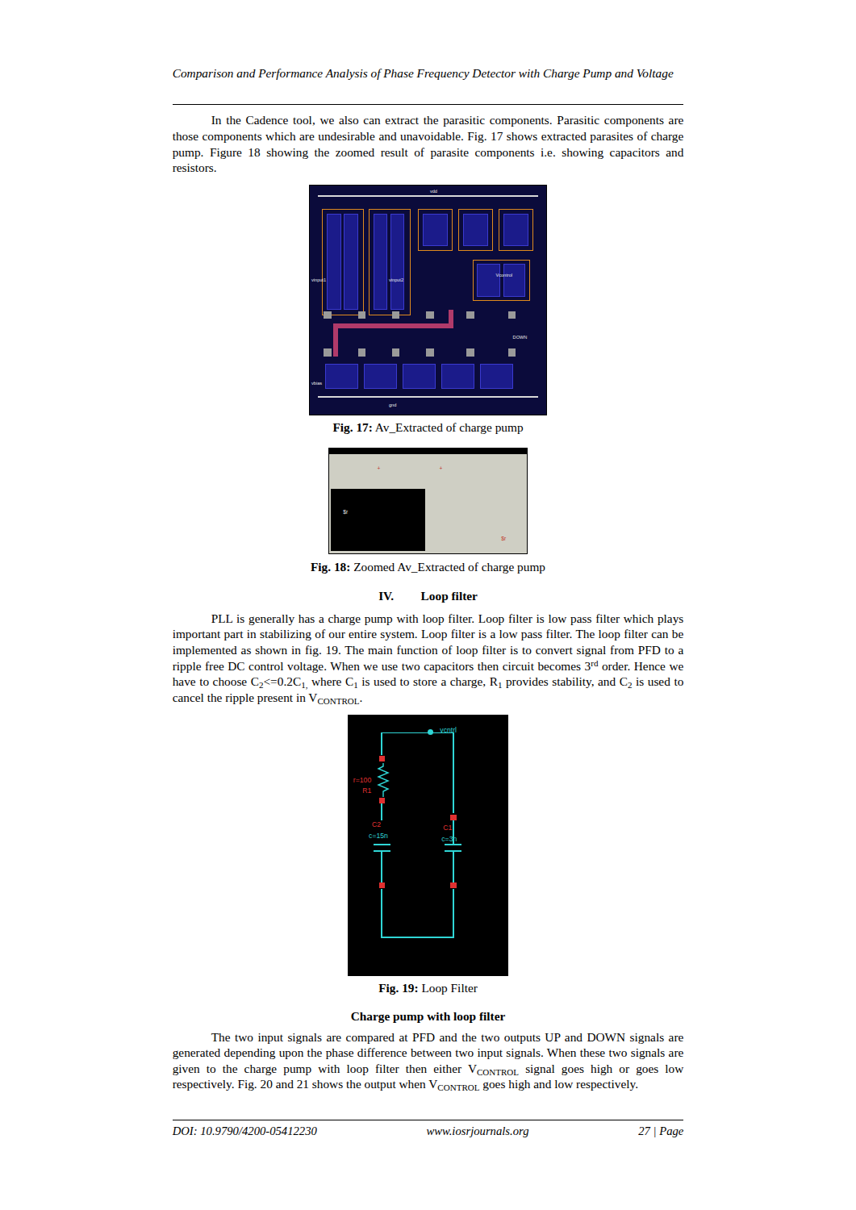Comparison and Performance Analysis of Phase Frequency Detector with Charge Pump and Voltage
In the Cadence tool, we also can extract the parasitic components. Parasitic components are those components which are undesirable and unavoidable. Fig. 17 shows extracted parasites of charge pump. Figure 18 showing the zoomed result of parasite components i.e. showing capacitors and resistors.
vdd
vinput1
vinput2
Vcontrol
DOWN
vbias
gnd
Fig. 17: Av_Extracted of charge pump
+
+
$r
$r
Fig. 18: Zoomed Av_Extracted of charge pump
IV. Loop filter
PLL is generally has a charge pump with loop filter. Loop filter is low pass filter which plays important part in stabilizing of our entire system. Loop filter is a low pass filter. The loop filter can be implemented as shown in fig. 19. The main function of loop filter is to convert signal from PFD to a ripple free DC control voltage. When we use two capacitors then circuit becomes 3rd order. Hence we have to choose C2<=0.2C1, where C1 is used to store a charge, R1 provides stability, and C2 is used to cancel the ripple present in VCONTROL.
vcntrl
r=100
R1
C2
c=15n
C1
c=3n
Fig. 19: Loop Filter
Charge pump with loop filter
The two input signals are compared at PFD and the two outputs UP and DOWN signals are generated depending upon the phase difference between two input signals. When these two signals are given to the charge pump with loop filter then either VCONTROL signal goes high or goes low respectively. Fig. 20 and 21 shows the output when VCONTROL goes high and low respectively.
DOI: 10.9790/4200-05412230
www.iosrjournals.org
27 | Page